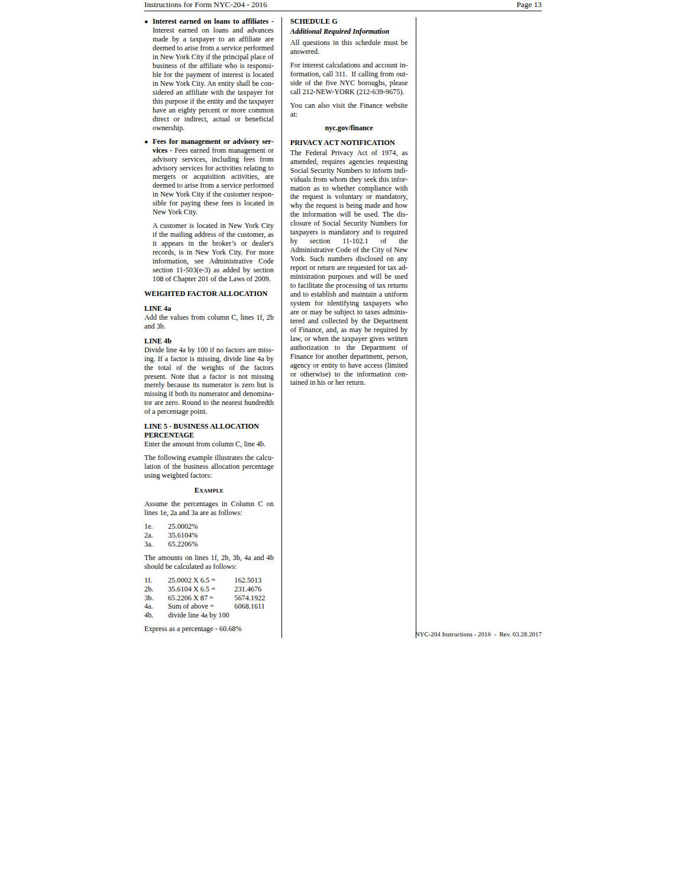Instructions for Form NYC-204 - 2016
Page 13
●
Interest earned on loans to affiliates - Interest earned on loans and advances made by a taxpayer to an affiliate are deemed to arise from a service performed in New York City if the principal place of business of the affiliate who is responsible for the payment of interest is located in New York City. An entity shall be considered an affiliate with the taxpayer for this purpose if the entity and the taxpayer have an eighty percent or more common direct or indirect, actual or beneficial ownership.
●
Fees for management or advisory services - Fees earned from management or advisory services, including fees from advisory services for activities relating to mergers or acquisition activities, are deemed to arise from a service performed in New York City if the customer responsible for paying these fees is located in New York City.
A customer is located in New York City if the mailing address of the customer, as it appears in the broker’s or dealer's records, is in New York City. For more information, see Administrative Code section 11-503(e-3) as added by section 108 of Chapter 201 of the Laws of 2009.
Weighted Factor Allocation
LINE 4a
Add the values from column C, lines 1f, 2b and 3b.
LINE 4b
Divide line 4a by 100 if no factors are missing. If a factor is missing, divide line 4a by the total of the weights of the factors present. Note that a factor is not missing merely because its numerator is zero but is missing if both its numerator and denominator are zero. Round to the nearest hundredth of a percentage point.
LINE 5 - BUSINESS ALLOCATION
PERCENTAGE
Enter the amount from column C, line 4b.
The following example illustrates the calculation of the business allocation percentage using weighted factors:
Example
Assume the percentages in Column C on lines 1e, 2a and 3a are as follows:
1e.
25.0002%
2a.
35.6104%
3a.
65.2206%
The amounts on lines 1f, 2b, 3b, 4a and 4b should be calculated as follows:
1f.
25.0002 X 6.5 =
162.5013
2b.
35.6104 X 6.5 =
231.4676
3b.
65.2206 X 87 =
5674.1922
4a.
Sum of above =
6068.1611
4b.
divide line 4a by 100
Express as a percentage - 60.68%
SCHEDULE G
Additional Required Information
All questions in this schedule must be answered.
For interest calculations and account information, call 311. If calling from outside of the five NYC boroughs, please call 212-NEW-YORK (212-639-9675).
You can also visit the Finance website at:
nyc.gov/finance
PRIVACY ACT NOTIFICATION
The Federal Privacy Act of 1974, as amended, requires agencies requesting Social Security Numbers to inform individuals from whom they seek this information as to whether compliance with the request is voluntary or mandatory, why the request is being made and how the information will be used. The disclosure of Social Security Numbers for taxpayers is mandatory and is required by section 11-102.1 of the Administrative Code of the City of New York. Such numbers disclosed on any report or return are requested for tax administration purposes and will be used to facilitate the processing of tax returns and to establish and maintain a uniform system for identifying taxpayers who are or may be subject to taxes administered and collected by the Department of Finance, and, as may be required by law, or when the taxpayer gives written authorization to the Department of Finance for another department, person, agency or entity to have access (limited or otherwise) to the information contained in his or her return.
NYC-204 Instructions - 2016 - Rev. 03.28.2017